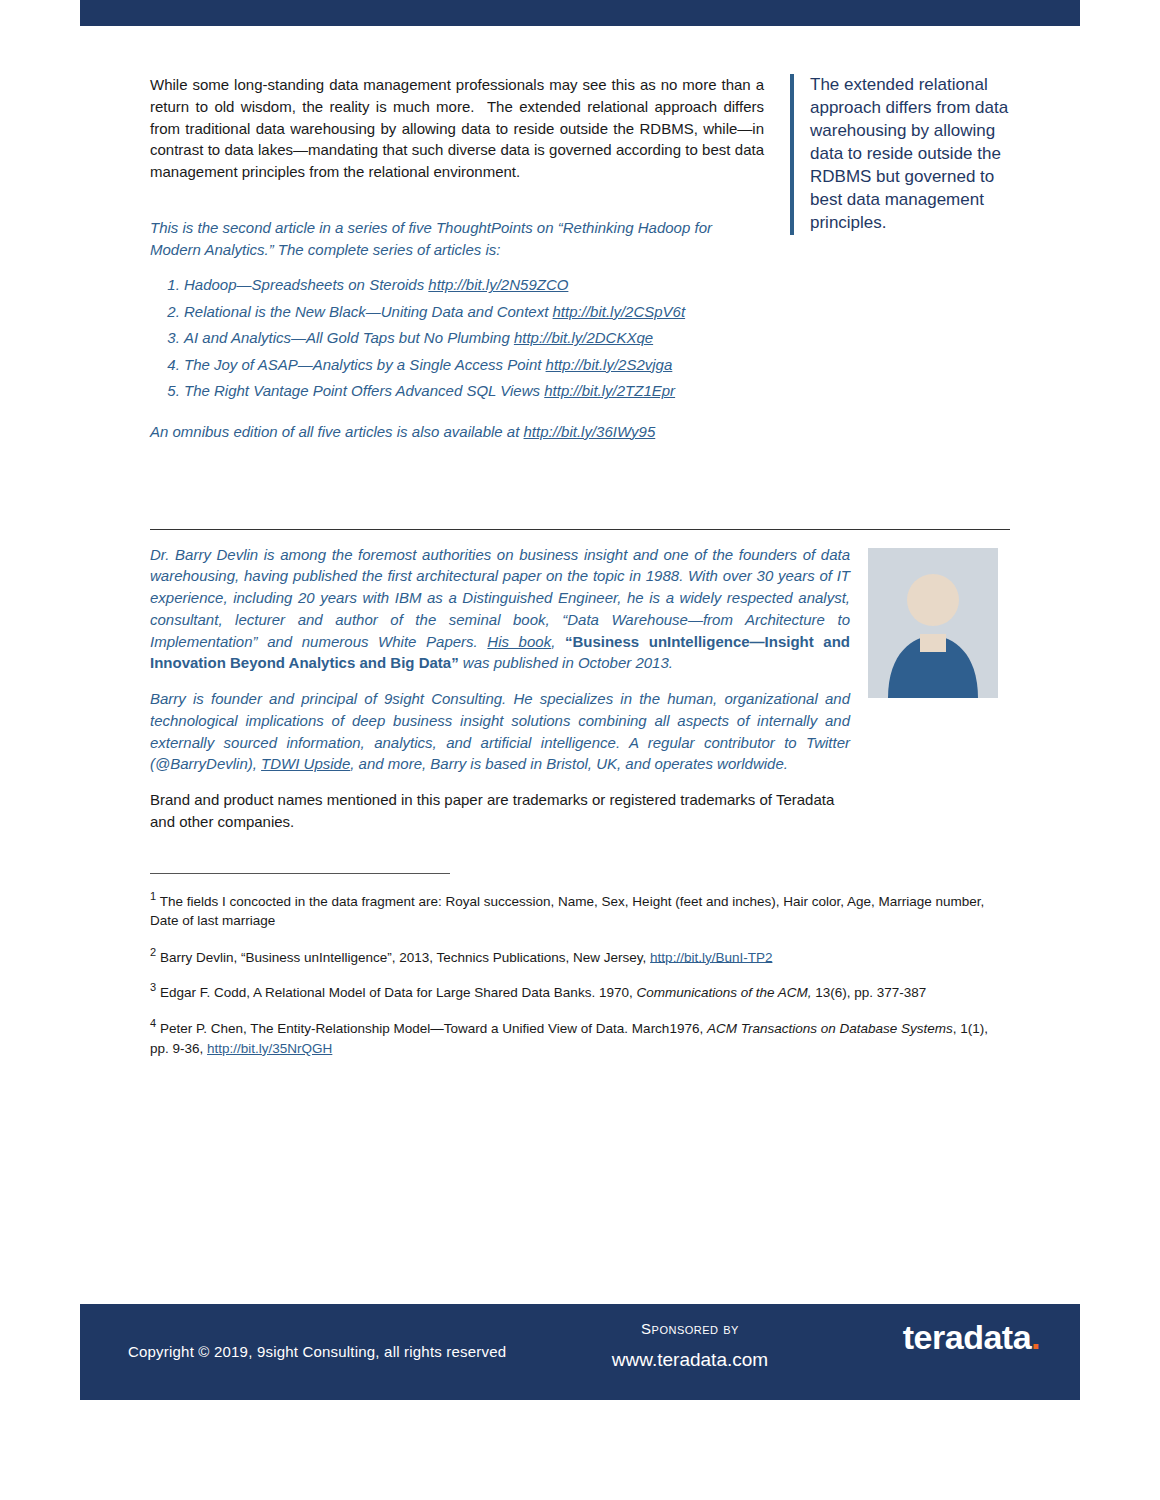While some long-standing data management professionals may see this as no more than a return to old wisdom, the reality is much more. The extended relational approach differs from traditional data warehousing by allowing data to reside outside the RDBMS, while—in contrast to data lakes—mandating that such diverse data is governed according to best data management principles from the relational environment.
This is the second article in a series of five ThoughtPoints on “Rethinking Hadoop for Modern Analytics.” The complete series of articles is:
Hadoop—Spreadsheets on Steroids http://bit.ly/2N59ZCO
Relational is the New Black—Uniting Data and Context http://bit.ly/2CSpV6t
AI and Analytics—All Gold Taps but No Plumbing http://bit.ly/2DCKXqe
The Joy of ASAP—Analytics by a Single Access Point http://bit.ly/2S2vjga
The Right Vantage Point Offers Advanced SQL Views http://bit.ly/2TZ1Epr
An omnibus edition of all five articles is also available at http://bit.ly/36IWy95
The extended relational approach differs from data warehousing by allowing data to reside outside the RDBMS but governed to best data management principles.
Dr. Barry Devlin is among the foremost authorities on business insight and one of the founders of data warehousing, having published the first architectural paper on the topic in 1988. With over 30 years of IT experience, including 20 years with IBM as a Distinguished Engineer, he is a widely respected analyst, consultant, lecturer and author of the seminal book, “Data Warehouse—from Architecture to Implementation” and numerous White Papers. His book, “Business unIntelligence—Insight and Innovation Beyond Analytics and Big Data” was published in October 2013.
Barry is founder and principal of 9sight Consulting. He specializes in the human, organizational and technological implications of deep business insight solutions combining all aspects of internally and externally sourced information, analytics, and artificial intelligence. A regular contributor to Twitter (@BarryDevlin), TDWI Upside, and more, Barry is based in Bristol, UK, and operates worldwide.
Brand and product names mentioned in this paper are trademarks or registered trademarks of Teradata and other companies.
1 The fields I concocted in the data fragment are: Royal succession, Name, Sex, Height (feet and inches), Hair color, Age, Marriage number, Date of last marriage
2 Barry Devlin, “Business unIntelligence”, 2013, Technics Publications, New Jersey, http://bit.ly/BunI-TP2
3 Edgar F. Codd, A Relational Model of Data for Large Shared Data Banks. 1970, Communications of the ACM, 13(6), pp. 377-387
4 Peter P. Chen, The Entity-Relationship Model—Toward a Unified View of Data. March1976, ACM Transactions on Database Systems, 1(1), pp. 9-36, http://bit.ly/35NrQGH
Copyright © 2019, 9sight Consulting, all rights reserved
Sponsored by www.teradata.com
teradata.